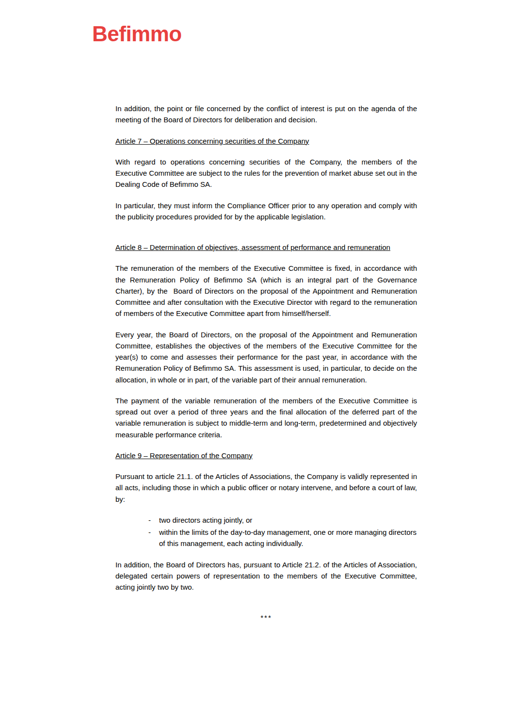Befimmo
In addition, the point or file concerned by the conflict of interest is put on the agenda of the meeting of the Board of Directors for deliberation and decision.
Article 7 – Operations concerning securities of the Company
With regard to operations concerning securities of the Company, the members of the Executive Committee are subject to the rules for the prevention of market abuse set out in the Dealing Code of Befimmo SA.
In particular, they must inform the Compliance Officer prior to any operation and comply with the publicity procedures provided for by the applicable legislation.
Article 8 – Determination of objectives, assessment of performance and remuneration
The remuneration of the members of the Executive Committee is fixed, in accordance with the Remuneration Policy of Befimmo SA (which is an integral part of the Governance Charter), by the Board of Directors on the proposal of the Appointment and Remuneration Committee and after consultation with the Executive Director with regard to the remuneration of members of the Executive Committee apart from himself/herself.
Every year, the Board of Directors, on the proposal of the Appointment and Remuneration Committee, establishes the objectives of the members of the Executive Committee for the year(s) to come and assesses their performance for the past year, in accordance with the Remuneration Policy of Befimmo SA. This assessment is used, in particular, to decide on the allocation, in whole or in part, of the variable part of their annual remuneration.
The payment of the variable remuneration of the members of the Executive Committee is spread out over a period of three years and the final allocation of the deferred part of the variable remuneration is subject to middle-term and long-term, predetermined and objectively measurable performance criteria.
Article 9 – Representation of the Company
Pursuant to article 21.1. of the Articles of Associations, the Company is validly represented in all acts, including those in which a public officer or notary intervene, and before a court of law, by:
two directors acting jointly, or
within the limits of the day-to-day management, one or more managing directors of this management, each acting individually.
In addition, the Board of Directors has, pursuant to Article 21.2. of the Articles of Association, delegated certain powers of representation to the members of the Executive Committee, acting jointly two by two.
***